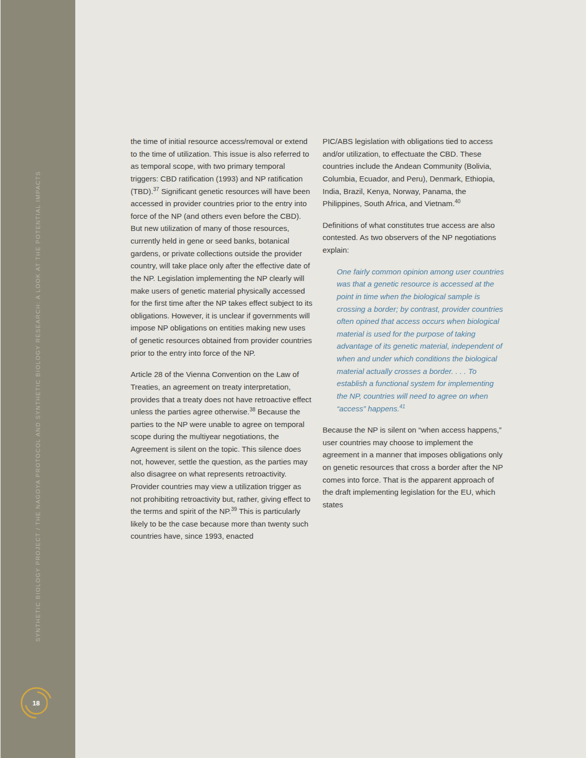Synthetic Biology Project / The Nagoya Protocol and Synthetic Biology Research: A Look at the Potential Impacts
18
the time of initial resource access/removal or extend to the time of utilization. This issue is also referred to as temporal scope, with two primary temporal triggers: CBD ratification (1993) and NP ratification (TBD).37 Significant genetic resources will have been accessed in provider countries prior to the entry into force of the NP (and others even before the CBD). But new utilization of many of those resources, currently held in gene or seed banks, botanical gardens, or private collections outside the provider country, will take place only after the effective date of the NP. Legislation implementing the NP clearly will make users of genetic material physically accessed for the first time after the NP takes effect subject to its obligations. However, it is unclear if governments will impose NP obligations on entities making new uses of genetic resources obtained from provider countries prior to the entry into force of the NP.
Article 28 of the Vienna Convention on the Law of Treaties, an agreement on treaty interpretation, provides that a treaty does not have retroactive effect unless the parties agree otherwise.38 Because the parties to the NP were unable to agree on temporal scope during the multiyear negotiations, the Agreement is silent on the topic. This silence does not, however, settle the question, as the parties may also disagree on what represents retroactivity. Provider countries may view a utilization trigger as not prohibiting retroactivity but, rather, giving effect to the terms and spirit of the NP.39 This is particularly likely to be the case because more than twenty such countries have, since 1993, enacted
PIC/ABS legislation with obligations tied to access and/or utilization, to effectuate the CBD. These countries include the Andean Community (Bolivia, Columbia, Ecuador, and Peru), Denmark, Ethiopia, India, Brazil, Kenya, Norway, Panama, the Philippines, South Africa, and Vietnam.40
Definitions of what constitutes true access are also contested. As two observers of the NP negotiations explain:
One fairly common opinion among user countries was that a genetic resource is accessed at the point in time when the biological sample is crossing a border; by contrast, provider countries often opined that access occurs when biological material is used for the purpose of taking advantage of its genetic material, independent of when and under which conditions the biological material actually crosses a border. . . . To establish a functional system for implementing the NP, countries will need to agree on when “access” happens.41
Because the NP is silent on “when access happens,” user countries may choose to implement the agreement in a manner that imposes obligations only on genetic resources that cross a border after the NP comes into force. That is the apparent approach of the draft implementing legislation for the EU, which states